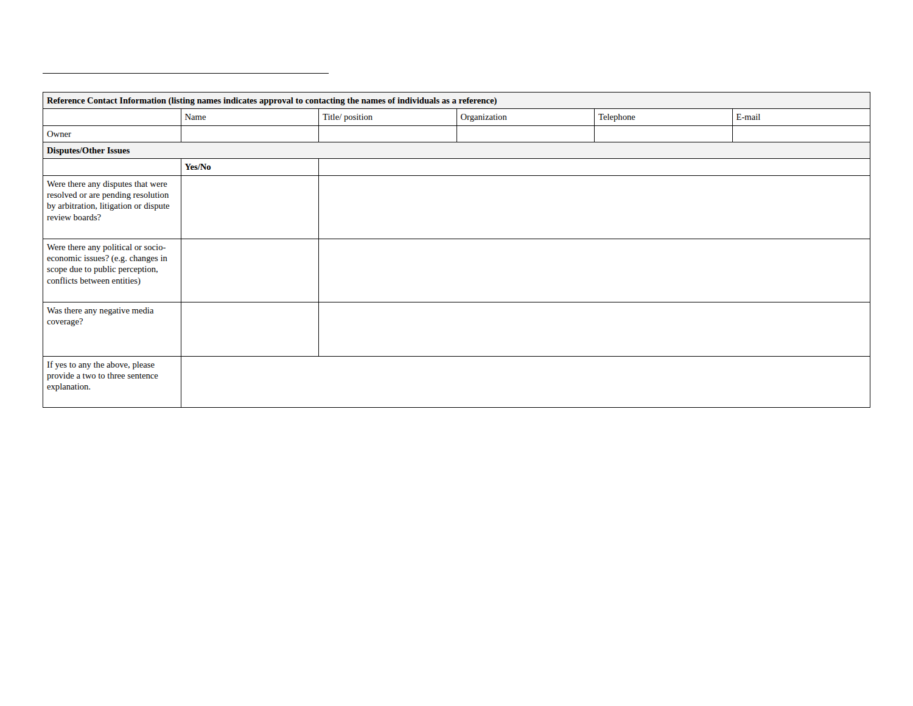| Reference Contact Information (listing names indicates approval to contacting the names of individuals as a reference) |
| | Name | Title/ position | Organization | Telephone | E-mail |
| Owner | | | | | |
| Disputes/Other Issues |
| | Yes/No | |
| Were there any disputes that were resolved or are pending resolution by arbitration, litigation or dispute review boards? | | |
| Were there any political or socio-economic issues? (e.g. changes in scope due to public perception, conflicts between entities) | | |
| Was there any negative media coverage? | | |
| If yes to any the above, please provide a two to three sentence explanation. | |